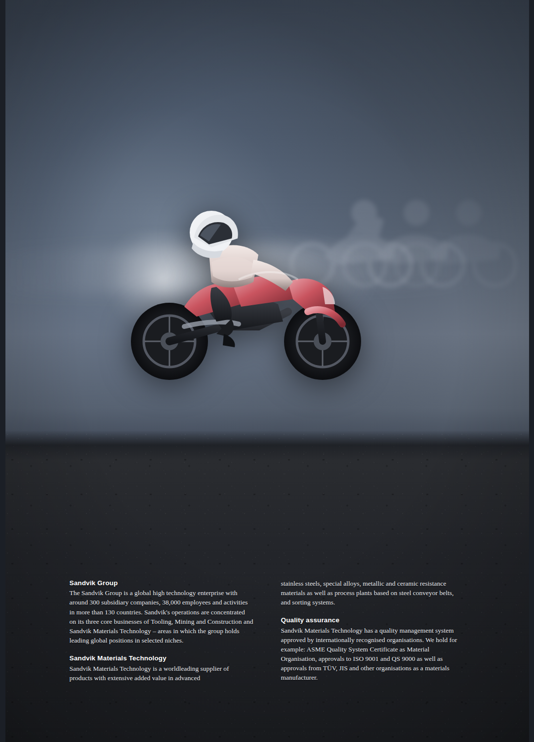Sandvik Group
The Sandvik Group is a global high technology enterprise with around 300 subsidiary companies, 38,000 employees and activities in more than 130 countries. Sandvik's operations are concentrated on its three core businesses of Tooling, Mining and Construction and Sandvik Materials Technology – areas in which the group holds leading global positions in selected niches.
Sandvik Materials Technology
Sandvik Materials Technology is a worldleading supplier of products with extensive added value in advanced
stainless steels, special alloys, metallic and ceramic resistance materials as well as process plants based on steel conveyor belts, and sorting systems.
Quality assurance
Sandvik Materials Technology has a quality management system approved by internationally recognised organisations. We hold for example: ASME Quality System Certificate as Material Organisation, approvals to ISO 9001 and QS 9000 as well as approvals from TÜV, JIS and other organisations as a materials manufacturer.